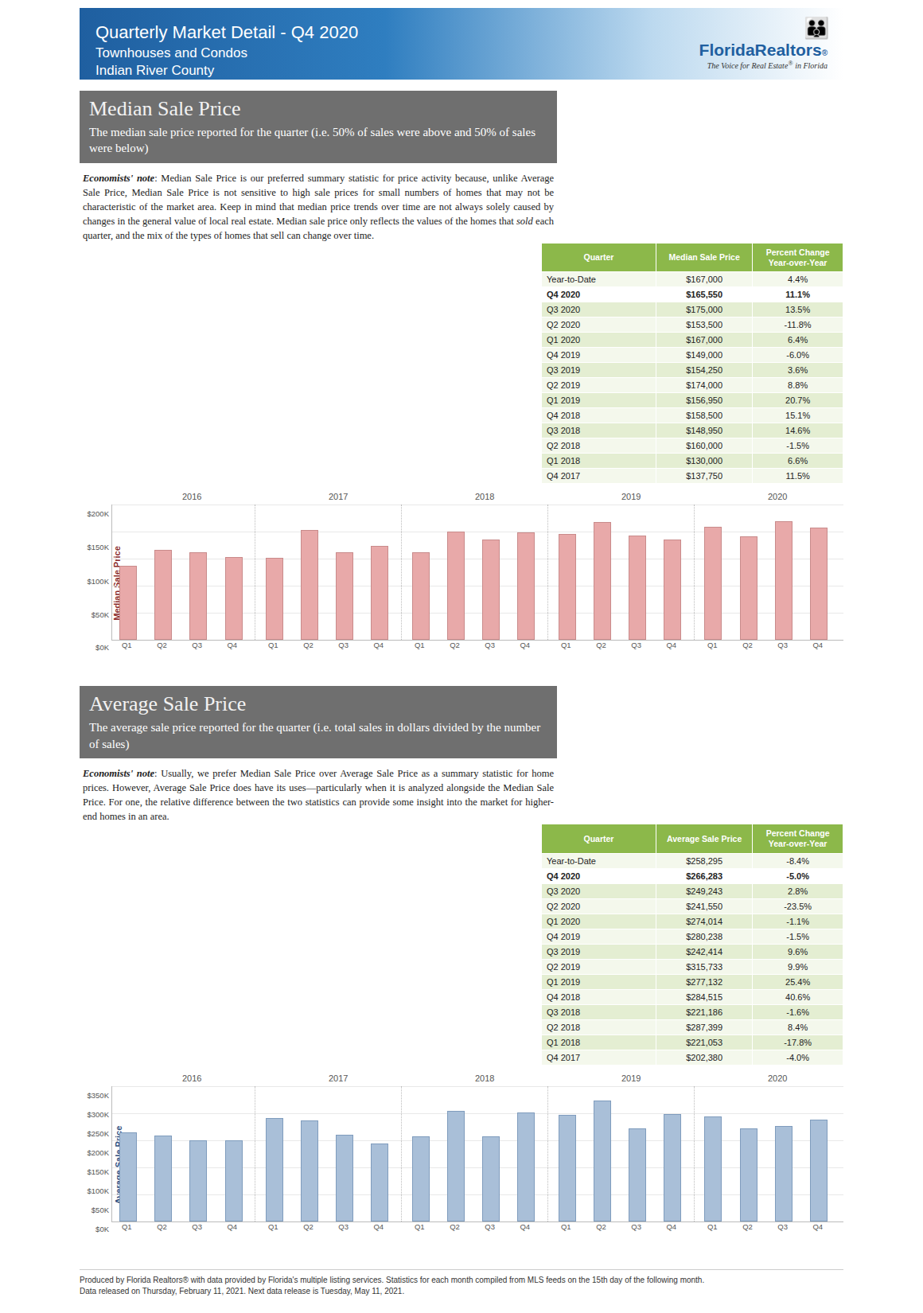Quarterly Market Detail - Q4 2020
Townhouses and Condos
Indian River County
👪
FloridaRealtors®
The Voice for Real Estate® in Florida
Median Sale Price
The median sale price reported for the quarter (i.e. 50% of sales were above and 50% of sales were below)
Economists' note: Median Sale Price is our preferred summary statistic for price activity because, unlike Average Sale Price, Median Sale Price is not sensitive to high sale prices for small numbers of homes that may not be characteristic of the market area. Keep in mind that median price trends over time are not always solely caused by changes in the general value of local real estate. Median sale price only reflects the values of the homes that sold each quarter, and the mix of the types of homes that sell can change over time.
| Quarter | Median Sale Price | Percent Change Year-over-Year |
| --- | --- | --- |
| Year-to-Date | $167,000 | 4.4% |
| Q4 2020 | $165,550 | 11.1% |
| Q3 2020 | $175,000 | 13.5% |
| Q2 2020 | $153,500 | -11.8% |
| Q1 2020 | $167,000 | 6.4% |
| Q4 2019 | $149,000 | -6.0% |
| Q3 2019 | $154,250 | 3.6% |
| Q2 2019 | $174,000 | 8.8% |
| Q1 2019 | $156,950 | 20.7% |
| Q4 2018 | $158,500 | 15.1% |
| Q3 2018 | $148,950 | 14.6% |
| Q2 2018 | $160,000 | -1.5% |
| Q1 2018 | $130,000 | 6.6% |
| Q4 2017 | $137,750 | 11.5% |
Median Sale Price
2016 2017 2018 2019 2020
$200K $150K $100K $50K $0K
Q1 Q2 Q3 Q4 Q1 Q2 Q3 Q4 Q1 Q2 Q3 Q4 Q1 Q2 Q3 Q4 Q1 Q2 Q3 Q4
Average Sale Price
The average sale price reported for the quarter (i.e. total sales in dollars divided by the number of sales)
Economists' note: Usually, we prefer Median Sale Price over Average Sale Price as a summary statistic for home prices. However, Average Sale Price does have its uses—particularly when it is analyzed alongside the Median Sale Price. For one, the relative difference between the two statistics can provide some insight into the market for higher-end homes in an area.
| Quarter | Average Sale Price | Percent Change Year-over-Year |
| --- | --- | --- |
| Year-to-Date | $258,295 | -8.4% |
| Q4 2020 | $266,283 | -5.0% |
| Q3 2020 | $249,243 | 2.8% |
| Q2 2020 | $241,550 | -23.5% |
| Q1 2020 | $274,014 | -1.1% |
| Q4 2019 | $280,238 | -1.5% |
| Q3 2019 | $242,414 | 9.6% |
| Q2 2019 | $315,733 | 9.9% |
| Q1 2019 | $277,132 | 25.4% |
| Q4 2018 | $284,515 | 40.6% |
| Q3 2018 | $221,186 | -1.6% |
| Q2 2018 | $287,399 | 8.4% |
| Q1 2018 | $221,053 | -17.8% |
| Q4 2017 | $202,380 | -4.0% |
Average Sale Price
2016 2017 2018 2019 2020
$350K $300K $250K $200K $150K $100K $50K $0K
Q1 Q2 Q3 Q4 Q1 Q2 Q3 Q4 Q1 Q2 Q3 Q4 Q1 Q2 Q3 Q4 Q1 Q2 Q3 Q4
Produced by Florida Realtors® with data provided by Florida's multiple listing services. Statistics for each month compiled from MLS feeds on the 15th day of the following month.
Data released on Thursday, February 11, 2021. Next data release is Tuesday, May 11, 2021.